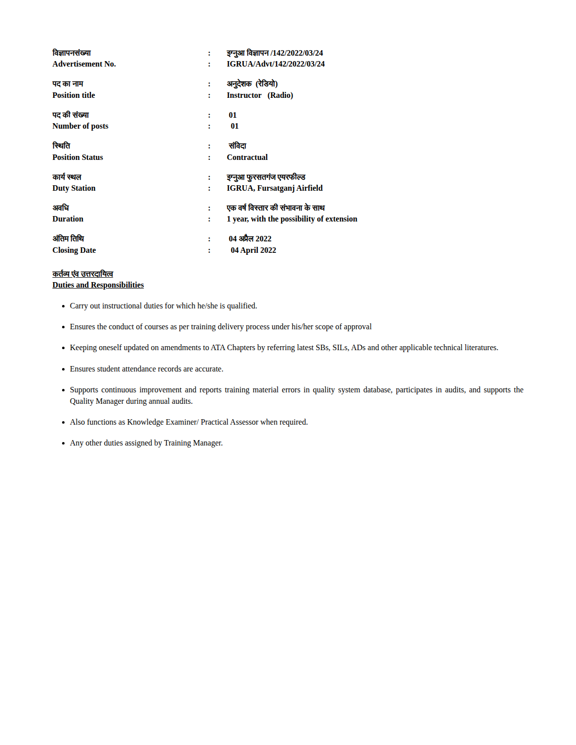| विज्ञापनसंख्या | : | इग्नुआ विज्ञापन /142/2022/03/24 |
| Advertisement No. | : | IGRUA/Advt/142/2022/03/24 |
| पद का नाम | : | अनुदेशक (रेडियो) |
| Position title | : | Instructor (Radio) |
| पद की संख्या | : | 01 |
| Number of posts | : | 01 |
| स्थिति | : | संविदा |
| Position Status | : | Contractual |
| कार्य स्थल | : | इग्नुआ फुरसतगंज एयरफील्ड |
| Duty Station | : | IGRUA, Fursatganj Airfield |
| अवधि | : | एक वर्ष विस्तार की संभावना के साथ |
| Duration | : | 1 year, with the possibility of extension |
| अंतिम तिथि | : | 04 अप्रैल 2022 |
| Closing Date | : | 04 April 2022 |
कर्तव्य एंव उत्तरदायित्व Duties and Responsibilities
Carry out instructional duties for which he/she is qualified.
Ensures the conduct of courses as per training delivery process under his/her scope of approval
Keeping oneself updated on amendments to ATA Chapters by referring latest SBs, SILs, ADs and other applicable technical literatures.
Ensures student attendance records are accurate.
Supports continuous improvement and reports training material errors in quality system database, participates in audits, and supports the Quality Manager during annual audits.
Also functions as Knowledge Examiner/ Practical Assessor when required.
Any other duties assigned by Training Manager.